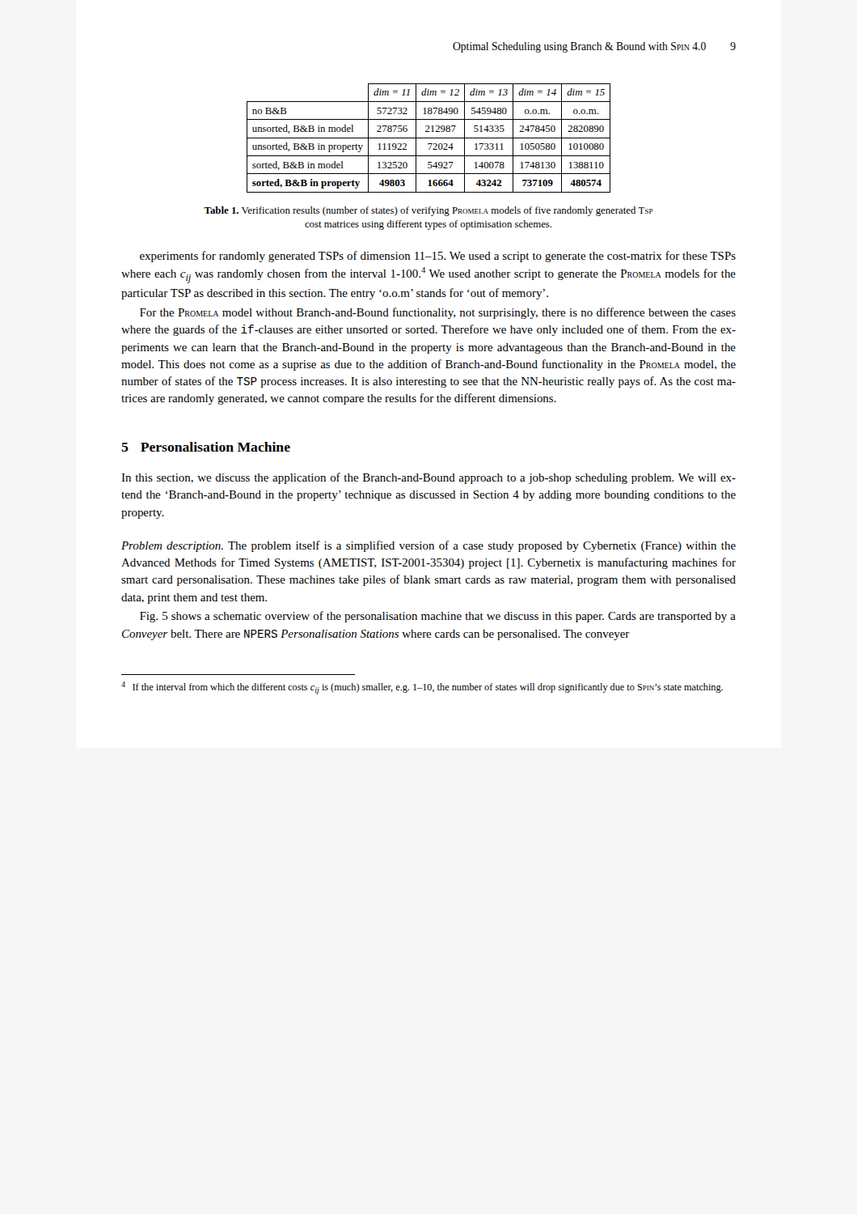Optimal Scheduling using Branch & Bound with Spin 4.0 9
| | dim = 11 | dim = 12 | dim = 13 | dim = 14 | dim = 15 |
| --- | --- | --- | --- | --- | --- |
| no B&B | 572732 | 1878490 | 5459480 | o.o.m. | o.o.m. |
| unsorted, B&B in model | 278756 | 212987 | 514335 | 2478450 | 2820890 |
| unsorted, B&B in property | 111922 | 72024 | 173311 | 1050580 | 1010080 |
| sorted, B&B in model | 132520 | 54927 | 140078 | 1748130 | 1388110 |
| sorted, B&B in property | 49803 | 16664 | 43242 | 737109 | 480574 |
Table 1. Verification results (number of states) of verifying Promela models of five randomly generated Tsp cost matrices using different types of optimisation schemes.
experiments for randomly generated TSPs of dimension 11–15. We used a script to generate the cost-matrix for these TSPs where each cij was randomly chosen from the interval 1-100.4 We used another script to generate the Promela models for the particular TSP as described in this section. The entry ‘o.o.m’ stands for ‘out of memory’.
For the Promela model without Branch-and-Bound functionality, not surprisingly, there is no difference between the cases where the guards of the if-clauses are either unsorted or sorted. Therefore we have only included one of them. From the experiments we can learn that the Branch-and-Bound in the property is more advantageous than the Branch-and-Bound in the model. This does not come as a suprise as due to the addition of Branch-and-Bound functionality in the Promela model, the number of states of the TSP process increases. It is also interesting to see that the NN-heuristic really pays of. As the cost matrices are randomly generated, we cannot compare the results for the different dimensions.
5 Personalisation Machine
In this section, we discuss the application of the Branch-and-Bound approach to a job-shop scheduling problem. We will extend the ‘Branch-and-Bound in the property’ technique as discussed in Section 4 by adding more bounding conditions to the property.
Problem description. The problem itself is a simplified version of a case study proposed by Cybernetix (France) within the Advanced Methods for Timed Systems (AMETIST, IST-2001-35304) project [1]. Cybernetix is manufacturing machines for smart card personalisation. These machines take piles of blank smart cards as raw material, program them with personalised data, print them and test them.
Fig. 5 shows a schematic overview of the personalisation machine that we discuss in this paper. Cards are transported by a Conveyer belt. There are NPERS Personalisation Stations where cards can be personalised. The conveyer
4 If the interval from which the different costs cij is (much) smaller, e.g. 1–10, the number of states will drop significantly due to Spin’s state matching.